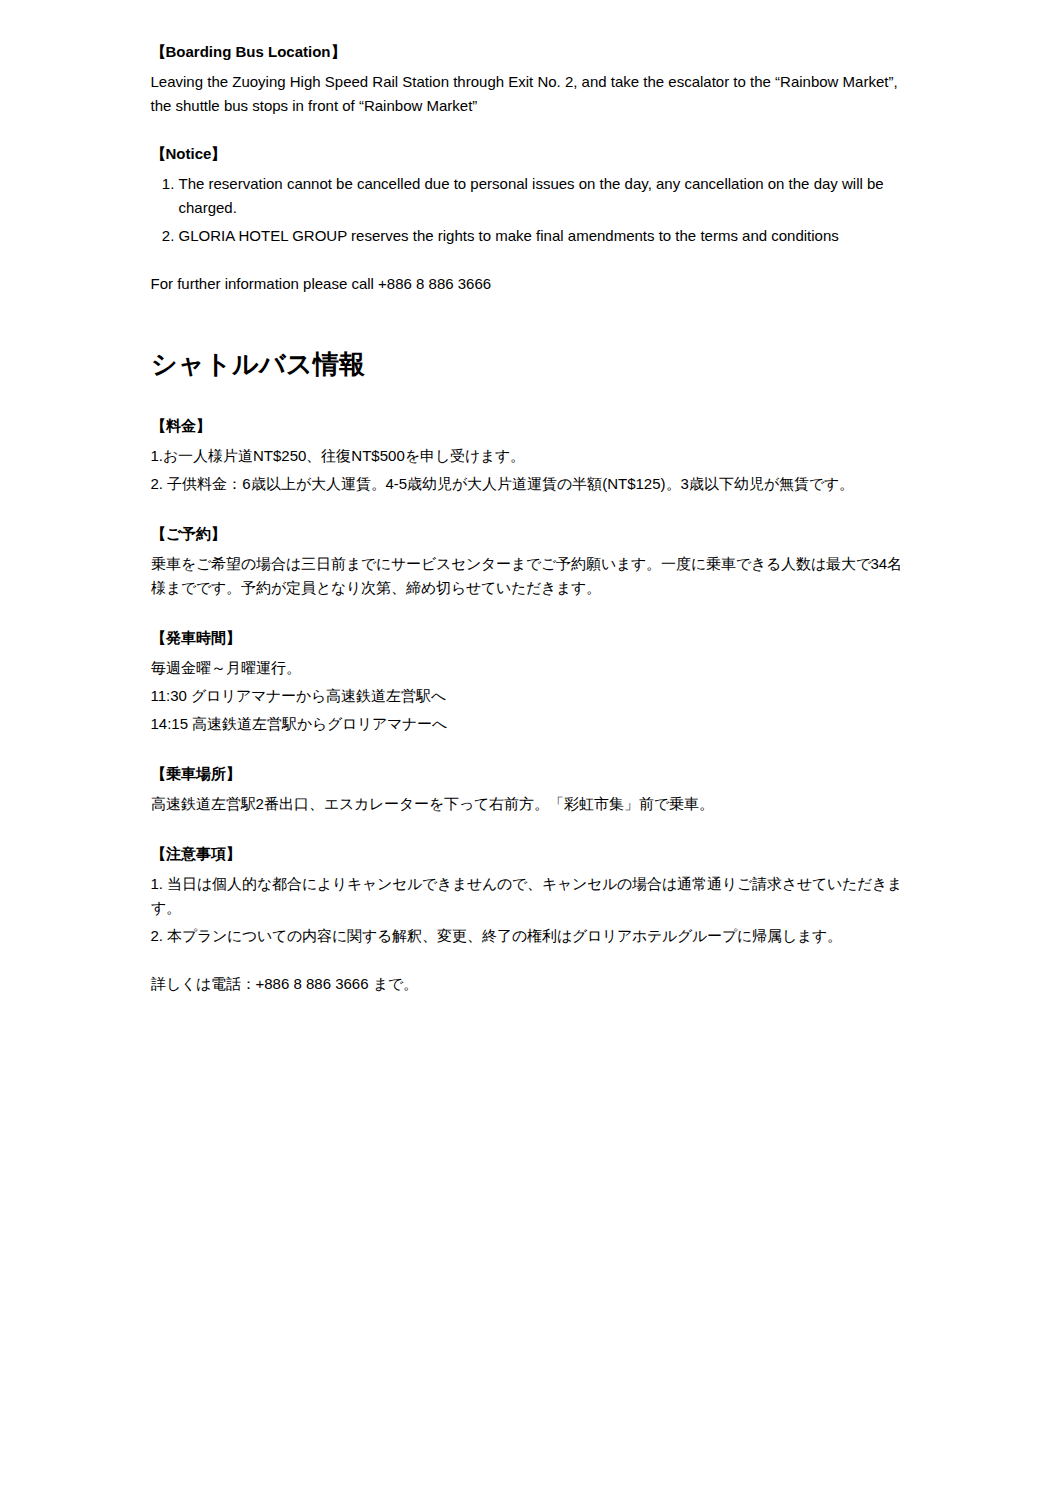【Boarding Bus Location】
Leaving the Zuoying High Speed Rail Station through Exit No. 2, and take the escalator to the “Rainbow Market”, the shuttle bus stops in front of “Rainbow Market”
【Notice】
The reservation cannot be cancelled due to personal issues on the day, any cancellation on the day will be charged.
GLORIA HOTEL GROUP reserves the rights to make final amendments to the terms and conditions
For further information please call +886 8 886 3666
シャトルバス情報
【料金】
1.お一人様片道NT$250、往復NT$500を申し受けます。
2. 子供料金：6歳以上が大人運賃。4-5歳幼児が大人片道運賃の半額(NT$125)。3歳以下幼児が無賃です。
【ご予約】
乗車をご希望の場合は三日前までにサービスセンターまでご予約願います。一度に乗車できる人数は最大で34名様までです。予約が定員となり次第、締め切らせていただきます。
【発車時間】
毎週金曜～月曜運行。
11:30 グロリアマナーから高速鉄道左営駅へ
14:15 高速鉄道左営駅からグロリアマナーへ
【乗車場所】
高速鉄道左営駅2番出口、エスカレーターを下って右前方。「彩虹市集」前で乗車。
【注意事項】
1. 当日は個人的な都合によりキャンセルできませんので、キャンセルの場合は通常通りご請求させていただきます。
2. 本プランについての内容に関する解釈、変更、終了の権利はグロリアホテルグループに帰属します。
詳しくは電話：+886 8 886 3666 まで。